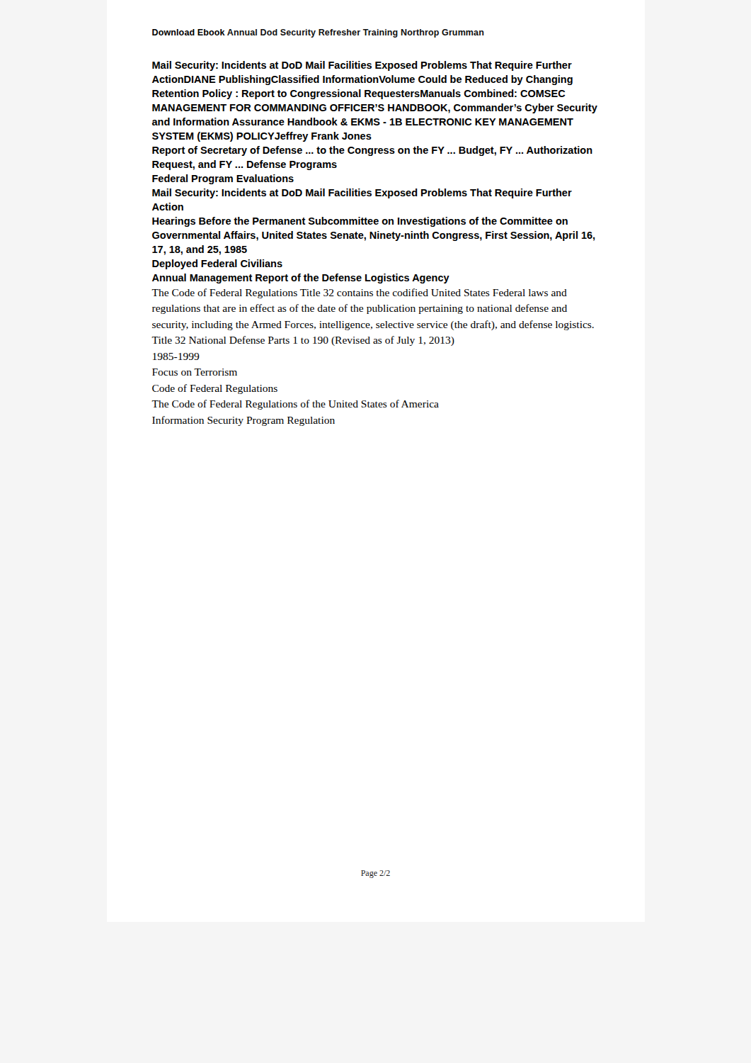Download Ebook Annual Dod Security Refresher Training Northrop Grumman
Mail Security: Incidents at DoD Mail Facilities Exposed Problems That Require Further ActionDIANE PublishingClassified InformationVolume Could be Reduced by Changing Retention Policy : Report to Congressional RequestersManuals Combined: COMSEC MANAGEMENT FOR COMMANDING OFFICER’S HANDBOOK, Commander’s Cyber Security and Information Assurance Handbook & EKMS - 1B ELECTRONIC KEY MANAGEMENT SYSTEM (EKMS) POLICYJeffrey Frank Jones
Report of Secretary of Defense ... to the Congress on the FY ... Budget, FY ... Authorization Request, and FY ... Defense Programs
Federal Program Evaluations
Mail Security: Incidents at DoD Mail Facilities Exposed Problems That Require Further Action
Hearings Before the Permanent Subcommittee on Investigations of the Committee on Governmental Affairs, United States Senate, Ninety-ninth Congress, First Session, April 16, 17, 18, and 25, 1985
Deployed Federal Civilians
Annual Management Report of the Defense Logistics Agency
The Code of Federal Regulations Title 32 contains the codified United States Federal laws and regulations that are in effect as of the date of the publication pertaining to national defense and security, including the Armed Forces, intelligence, selective service (the draft), and defense logistics.
Title 32 National Defense Parts 1 to 190 (Revised as of July 1, 2013)
1985-1999
Focus on Terrorism
Code of Federal Regulations
The Code of Federal Regulations of the United States of America
Information Security Program Regulation
Page 2/2